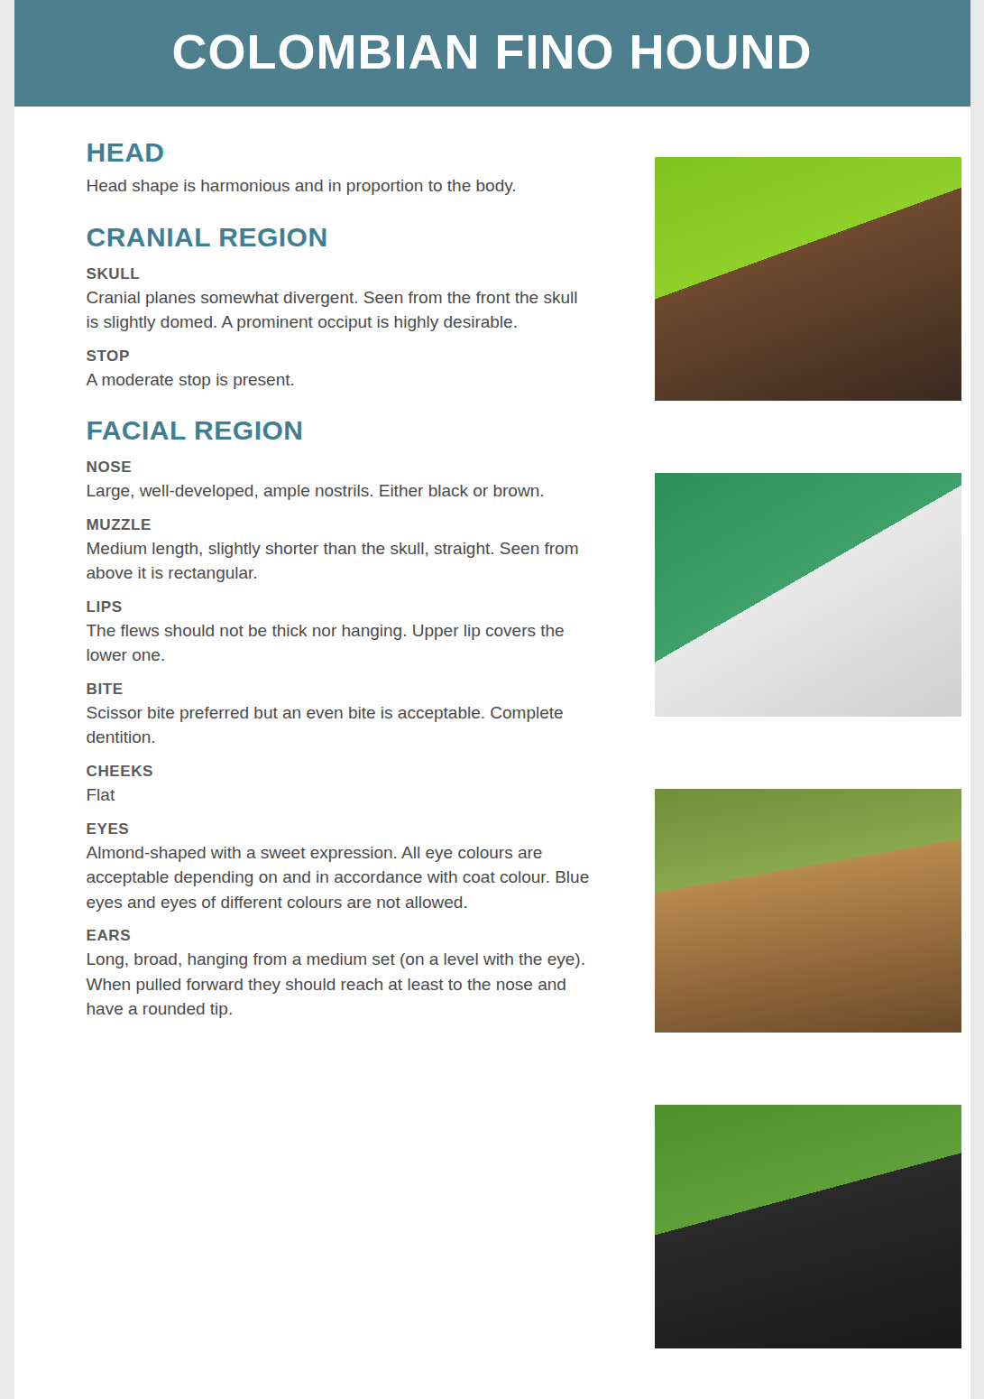Colombian Fino Hound
Head
Head shape is harmonious and in proportion to the body.
Cranial Region
Skull
Cranial planes somewhat divergent. Seen from the front the skull is slightly domed. A prominent occiput is highly desirable.
Stop
A moderate stop is present.
Facial Region
Nose
Large, well-developed, ample nostrils. Either black or brown.
Muzzle
Medium length, slightly shorter than the skull, straight. Seen from above it is rectangular.
Lips
The flews should not be thick nor hanging. Upper lip covers the lower one.
Bite
Scissor bite preferred but an even bite is acceptable. Complete dentition.
Cheeks
Flat
Eyes
Almond-shaped with a sweet expression. All eye colours are acceptable depending on and in accordance with coat colour. Blue eyes and eyes of different colours are not allowed.
Ears
Long, broad, hanging from a medium set (on a level with the eye). When pulled forward they should reach at least to the nose and have a rounded tip.